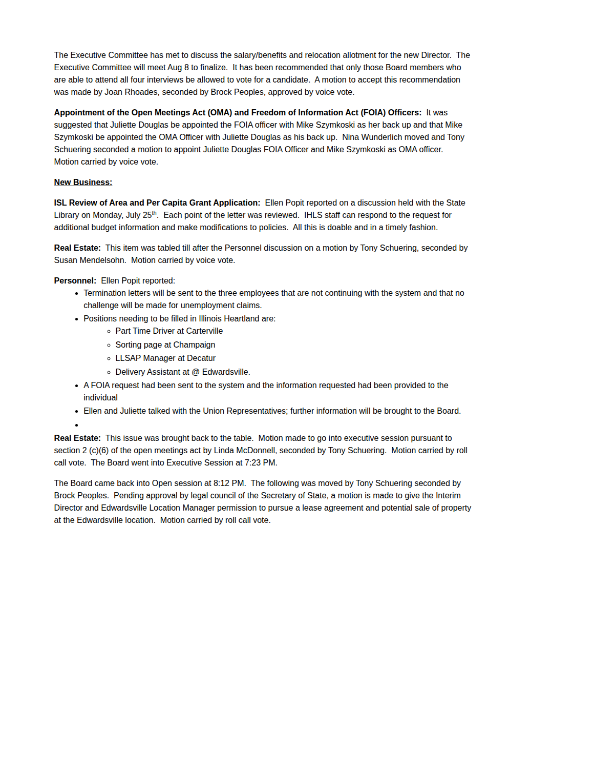The Executive Committee has met to discuss the salary/benefits and relocation allotment for the new Director. The Executive Committee will meet Aug 8 to finalize. It has been recommended that only those Board members who are able to attend all four interviews be allowed to vote for a candidate. A motion to accept this recommendation was made by Joan Rhoades, seconded by Brock Peoples, approved by voice vote.
Appointment of the Open Meetings Act (OMA) and Freedom of Information Act (FOIA) Officers: It was suggested that Juliette Douglas be appointed the FOIA officer with Mike Szymkoski as her back up and that Mike Szymkoski be appointed the OMA Officer with Juliette Douglas as his back up. Nina Wunderlich moved and Tony Schuering seconded a motion to appoint Juliette Douglas FOIA Officer and Mike Szymkoski as OMA officer. Motion carried by voice vote.
New Business:
ISL Review of Area and Per Capita Grant Application: Ellen Popit reported on a discussion held with the State Library on Monday, July 25th. Each point of the letter was reviewed. IHLS staff can respond to the request for additional budget information and make modifications to policies. All this is doable and in a timely fashion.
Real Estate: This item was tabled till after the Personnel discussion on a motion by Tony Schuering, seconded by Susan Mendelsohn. Motion carried by voice vote.
Personnel: Ellen Popit reported:
Termination letters will be sent to the three employees that are not continuing with the system and that no challenge will be made for unemployment claims.
Positions needing to be filled in Illinois Heartland are:
Part Time Driver at Carterville
Sorting page at Champaign
LLSAP Manager at Decatur
Delivery Assistant at @ Edwardsville.
A FOIA request had been sent to the system and the information requested had been provided to the individual
Ellen and Juliette talked with the Union Representatives; further information will be brought to the Board.
Real Estate: This issue was brought back to the table. Motion made to go into executive session pursuant to section 2 (c)(6) of the open meetings act by Linda McDonnell, seconded by Tony Schuering. Motion carried by roll call vote. The Board went into Executive Session at 7:23 PM.
The Board came back into Open session at 8:12 PM. The following was moved by Tony Schuering seconded by Brock Peoples. Pending approval by legal council of the Secretary of State, a motion is made to give the Interim Director and Edwardsville Location Manager permission to pursue a lease agreement and potential sale of property at the Edwardsville location. Motion carried by roll call vote.